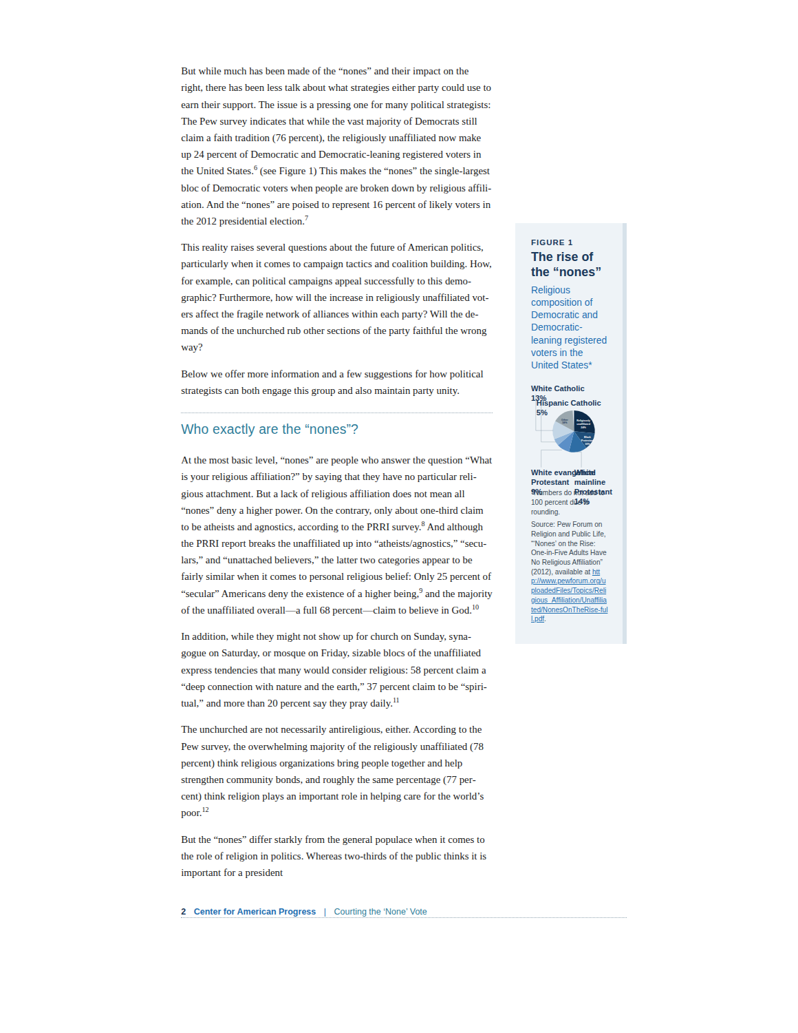But while much has been made of the “nones” and their impact on the right, there has been less talk about what strategies either party could use to earn their support. The issue is a pressing one for many political strategists: The Pew survey indicates that while the vast majority of Democrats still claim a faith tradition (76 percent), the religiously unaffiliated now make up 24 percent of Democratic and Democratic-leaning registered voters in the United States.6 (see Figure 1) This makes the “nones” the single-largest bloc of Democratic voters when people are broken down by religious affiliation. And the “nones” are poised to represent 16 percent of likely voters in the 2012 presidential election.7
This reality raises several questions about the future of American politics, particularly when it comes to campaign tactics and coalition building. How, for example, can political campaigns appeal successfully to this demographic? Furthermore, how will the increase in religiously unaffiliated voters affect the fragile network of alliances within each party? Will the demands of the unchurched rub other sections of the party faithful the wrong way?
Below we offer more information and a few suggestions for how political strategists can both engage this group and also maintain party unity.
Who exactly are the “nones”?
At the most basic level, “nones” are people who answer the question “What is your religious affiliation?” by saying that they have no particular religious attachment. But a lack of religious affiliation does not mean all “nones” deny a higher power. On the contrary, only about one-third claim to be atheists and agnostics, according to the PRRI survey.8 And although the PRRI report breaks the unaffiliated up into “atheists/agnostics,” “seculars,” and “unattached believers,” the latter two categories appear to be fairly similar when it comes to personal religious belief: Only 25 percent of “secular” Americans deny the existence of a higher being,9 and the majority of the unaffiliated overall—a full 68 percent—claim to believe in God.10
In addition, while they might not show up for church on Sunday, synagogue on Saturday, or mosque on Friday, sizable blocs of the unaffiliated express tendencies that many would consider religious: 58 percent claim a “deep connection with nature and the earth,” 37 percent claim to be “spiritual,” and more than 20 percent say they pray daily.11
The unchurched are not necessarily antireligious, either. According to the Pew survey, the overwhelming majority of the religiously unaffiliated (78 percent) think religious organizations bring people together and help strengthen community bonds, and roughly the same percentage (77 percent) think religion plays an important role in helping care for the world’s poor.12
But the “nones” differ starkly from the general populace when it comes to the role of religion in politics. Whereas two-thirds of the public thinks it is important for a president
Figure 1
The rise of the “nones”
Religious composition of Democratic and Democratic-leaning registered voters in the United States*
Slices, starting at 12 o'clock going clockwise: Religiously unaffiliated 24% (0 -> 86.4deg) Black Protestant 16% (86.4 -> 144deg) White mainline Protestant 14% (144 -> 194.4deg) White evangelical Prot. 9% (194.4 -> 226.8deg) Hispanic Catholic 5% (226.8 -> 244.8deg) White Catholic 13% (244.8 -> 291.6deg) Other 18% (291.6 -> 356.4deg) (rounding gap) Religiously unaffiliated 24% Black Protestant 16% Other 18%
White Catholic
13%
Hispanic Catholic
5%
White evangelical
Protestant
9%
White mainline
Protestant
14%
*Numbers do not add to 100 percent due to rounding.
Source: Pew Forum on Religion and Public Life, “‘Nones’ on the Rise: One-in-Five Adults Have No Religious Affiliation” (2012), available at http://www.pewforum.org/uploadedFiles/Topics/Religious_Affiliation/Unaffiliated/NonesOnTheRise-full.pdf.
2 Center for American Progress | Courting the ‘None’ Vote